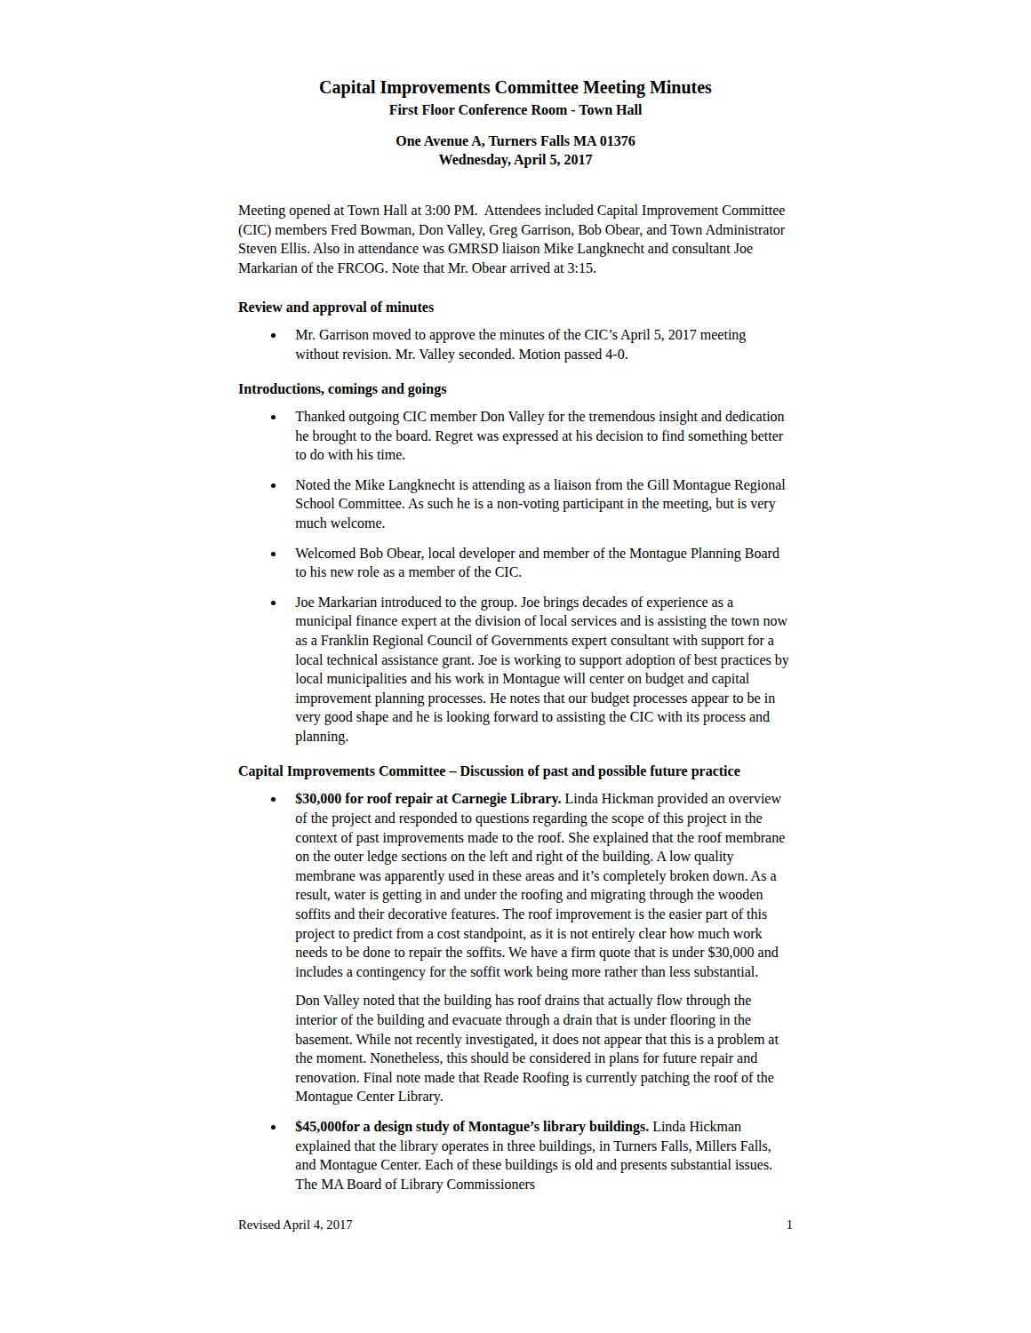Capital Improvements Committee Meeting Minutes
First Floor Conference Room - Town Hall
One Avenue A, Turners Falls MA 01376
Wednesday, April 5, 2017
Meeting opened at Town Hall at 3:00 PM. Attendees included Capital Improvement Committee (CIC) members Fred Bowman, Don Valley, Greg Garrison, Bob Obear, and Town Administrator Steven Ellis. Also in attendance was GMRSD liaison Mike Langknecht and consultant Joe Markarian of the FRCOG. Note that Mr. Obear arrived at 3:15.
Review and approval of minutes
Mr. Garrison moved to approve the minutes of the CIC’s April 5, 2017 meeting without revision. Mr. Valley seconded. Motion passed 4-0.
Introductions, comings and goings
Thanked outgoing CIC member Don Valley for the tremendous insight and dedication he brought to the board. Regret was expressed at his decision to find something better to do with his time.
Noted the Mike Langknecht is attending as a liaison from the Gill Montague Regional School Committee. As such he is a non-voting participant in the meeting, but is very much welcome.
Welcomed Bob Obear, local developer and member of the Montague Planning Board to his new role as a member of the CIC.
Joe Markarian introduced to the group. Joe brings decades of experience as a municipal finance expert at the division of local services and is assisting the town now as a Franklin Regional Council of Governments expert consultant with support for a local technical assistance grant. Joe is working to support adoption of best practices by local municipalities and his work in Montague will center on budget and capital improvement planning processes. He notes that our budget processes appear to be in very good shape and he is looking forward to assisting the CIC with its process and planning.
Capital Improvements Committee – Discussion of past and possible future practice
$30,000 for roof repair at Carnegie Library. Linda Hickman provided an overview of the project and responded to questions regarding the scope of this project in the context of past improvements made to the roof. She explained that the roof membrane on the outer ledge sections on the left and right of the building. A low quality membrane was apparently used in these areas and it’s completely broken down. As a result, water is getting in and under the roofing and migrating through the wooden soffits and their decorative features. The roof improvement is the easier part of this project to predict from a cost standpoint, as it is not entirely clear how much work needs to be done to repair the soffits. We have a firm quote that is under $30,000 and includes a contingency for the soffit work being more rather than less substantial.
Don Valley noted that the building has roof drains that actually flow through the interior of the building and evacuate through a drain that is under flooring in the basement. While not recently investigated, it does not appear that this is a problem at the moment. Nonetheless, this should be considered in plans for future repair and renovation. Final note made that Reade Roofing is currently patching the roof of the Montague Center Library.
$45,000for a design study of Montague’s library buildings. Linda Hickman explained that the library operates in three buildings, in Turners Falls, Millers Falls, and Montague Center. Each of these buildings is old and presents substantial issues. The MA Board of Library Commissioners
Revised April 4, 2017 1